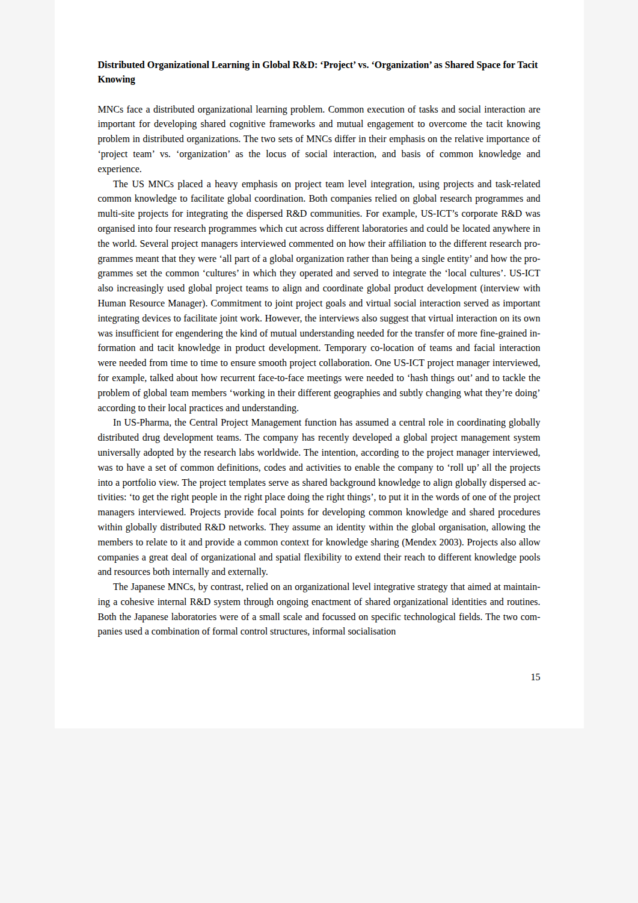Distributed Organizational Learning in Global R&D: ‘Project’ vs. ‘Organization’ as Shared Space for Tacit Knowing
MNCs face a distributed organizational learning problem. Common execution of tasks and social interaction are important for developing shared cognitive frameworks and mutual engagement to overcome the tacit knowing problem in distributed organizations. The two sets of MNCs differ in their emphasis on the relative importance of ‘project team’ vs. ‘organization’ as the locus of social interaction, and basis of common knowledge and experience.
The US MNCs placed a heavy emphasis on project team level integration, using projects and task-related common knowledge to facilitate global coordination. Both companies relied on global research programmes and multi-site projects for integrating the dispersed R&D communities. For example, US-ICT’s corporate R&D was organised into four research programmes which cut across different laboratories and could be located anywhere in the world. Several project managers interviewed commented on how their affiliation to the different research programmes meant that they were ‘all part of a global organization rather than being a single entity’ and how the programmes set the common ‘cultures’ in which they operated and served to integrate the ‘local cultures’. US-ICT also increasingly used global project teams to align and coordinate global product development (interview with Human Resource Manager). Commitment to joint project goals and virtual social interaction served as important integrating devices to facilitate joint work. However, the interviews also suggest that virtual interaction on its own was insufficient for engendering the kind of mutual understanding needed for the transfer of more fine-grained information and tacit knowledge in product development. Temporary co-location of teams and facial interaction were needed from time to time to ensure smooth project collaboration. One US-ICT project manager interviewed, for example, talked about how recurrent face-to-face meetings were needed to ‘hash things out’ and to tackle the problem of global team members ‘working in their different geographies and subtly changing what they’re doing’ according to their local practices and understanding.
In US-Pharma, the Central Project Management function has assumed a central role in coordinating globally distributed drug development teams. The company has recently developed a global project management system universally adopted by the research labs worldwide. The intention, according to the project manager interviewed, was to have a set of common definitions, codes and activities to enable the company to ‘roll up’ all the projects into a portfolio view. The project templates serve as shared background knowledge to align globally dispersed activities: ‘to get the right people in the right place doing the right things’, to put it in the words of one of the project managers interviewed. Projects provide focal points for developing common knowledge and shared procedures within globally distributed R&D networks. They assume an identity within the global organisation, allowing the members to relate to it and provide a common context for knowledge sharing (Mendex 2003). Projects also allow companies a great deal of organizational and spatial flexibility to extend their reach to different knowledge pools and resources both internally and externally.
The Japanese MNCs, by contrast, relied on an organizational level integrative strategy that aimed at maintaining a cohesive internal R&D system through ongoing enactment of shared organizational identities and routines. Both the Japanese laboratories were of a small scale and focussed on specific technological fields. The two companies used a combination of formal control structures, informal socialisation
15